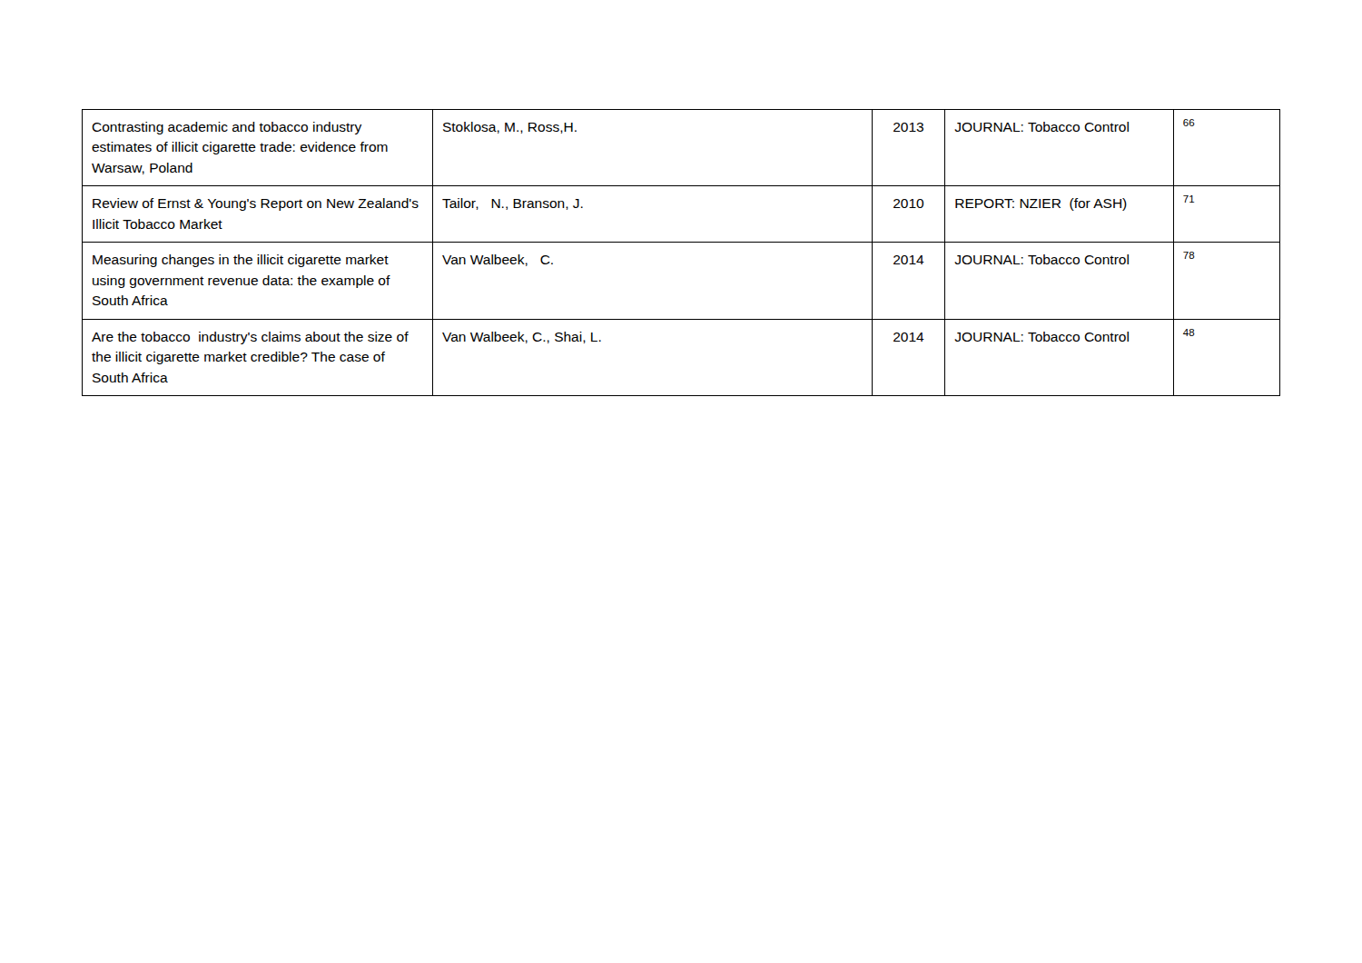| Contrasting academic and tobacco industry estimates of illicit cigarette trade: evidence from Warsaw, Poland | Stoklosa, M., Ross,H. | 2013 | JOURNAL: Tobacco Control | 66 |
| Review of Ernst & Young's Report on New Zealand's Illicit Tobacco Market | Tailor, N., Branson, J. | 2010 | REPORT: NZIER (for ASH) | 71 |
| Measuring changes in the illicit cigarette market using government revenue data: the example of South Africa | Van Walbeek, C. | 2014 | JOURNAL: Tobacco Control | 78 |
| Are the tobacco industry's claims about the size of the illicit cigarette market credible? The case of South Africa | Van Walbeek, C., Shai, L. | 2014 | JOURNAL: Tobacco Control | 48 |